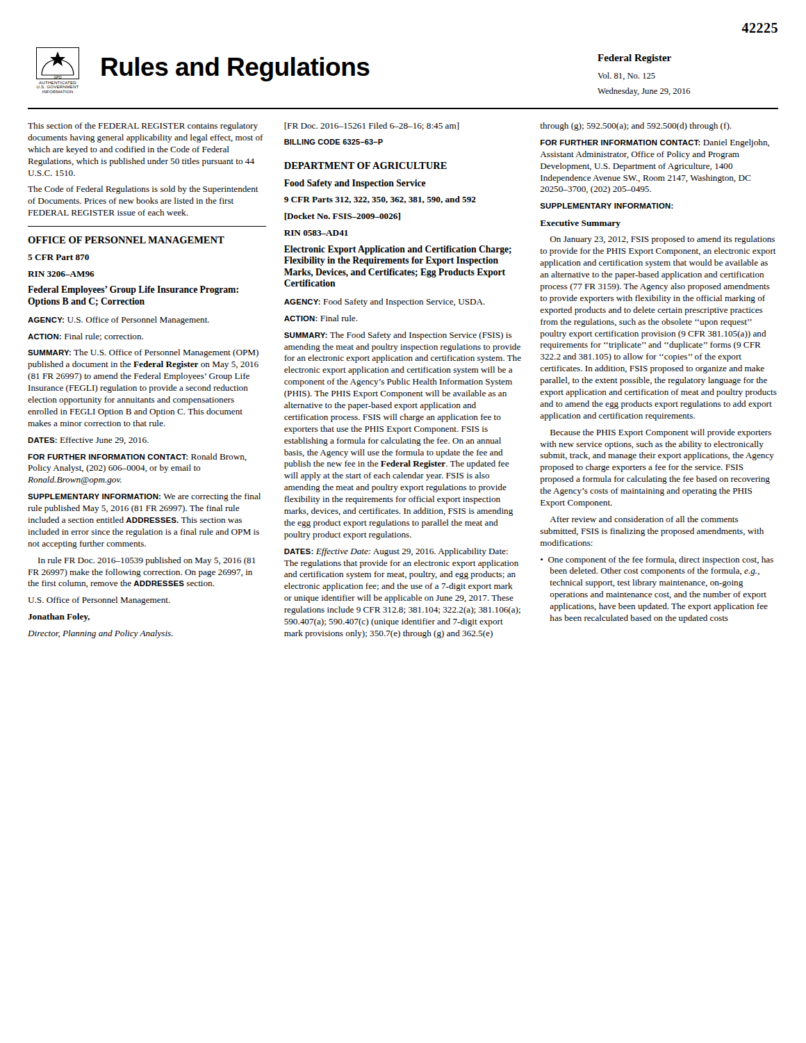42225
GPO
Authenticated
U.S. Government
Information
Rules and Regulations
Federal Register
Vol. 81, No. 125
Wednesday, June 29, 2016
This section of the FEDERAL REGISTER contains regulatory documents having general applicability and legal effect, most of which are keyed to and codified in the Code of Federal Regulations, which is published under 50 titles pursuant to 44 U.S.C. 1510.
The Code of Federal Regulations is sold by the Superintendent of Documents. Prices of new books are listed in the first FEDERAL REGISTER issue of each week.
OFFICE OF PERSONNEL MANAGEMENT
5 CFR Part 870
RIN 3206–AM96
Federal Employees’ Group Life Insurance Program: Options B and C; Correction
AGENCY: U.S. Office of Personnel Management.
ACTION: Final rule; correction.
SUMMARY: The U.S. Office of Personnel Management (OPM) published a document in the Federal Register on May 5, 2016 (81 FR 26997) to amend the Federal Employees’ Group Life Insurance (FEGLI) regulation to provide a second reduction election opportunity for annuitants and compensationers enrolled in FEGLI Option B and Option C. This document makes a minor correction to that rule.
DATES: Effective June 29, 2016.
FOR FURTHER INFORMATION CONTACT: Ronald Brown, Policy Analyst, (202) 606–0004, or by email to Ronald.Brown@opm.gov.
SUPPLEMENTARY INFORMATION: We are correcting the final rule published May 5, 2016 (81 FR 26997). The final rule included a section entitled ADDRESSES. This section was included in error since the regulation is a final rule and OPM is not accepting further comments.
In rule FR Doc. 2016–10539 published on May 5, 2016 (81 FR 26997) make the following correction. On page 26997, in the first column, remove the ADDRESSES section.
U.S. Office of Personnel Management.
Jonathan Foley,
Director, Planning and Policy Analysis.
[FR Doc. 2016–15261 Filed 6–28–16; 8:45 am]
BILLING CODE 6325–63–P
DEPARTMENT OF AGRICULTURE
Food Safety and Inspection Service
9 CFR Parts 312, 322, 350, 362, 381, 590, and 592
[Docket No. FSIS–2009–0026]
RIN 0583–AD41
Electronic Export Application and Certification Charge; Flexibility in the Requirements for Export Inspection Marks, Devices, and Certificates; Egg Products Export Certification
AGENCY: Food Safety and Inspection Service, USDA.
ACTION: Final rule.
SUMMARY: The Food Safety and Inspection Service (FSIS) is amending the meat and poultry inspection regulations to provide for an electronic export application and certification system. The electronic export application and certification system will be a component of the Agency’s Public Health Information System (PHIS). The PHIS Export Component will be available as an alternative to the paper-based export application and certification process. FSIS will charge an application fee to exporters that use the PHIS Export Component. FSIS is establishing a formula for calculating the fee. On an annual basis, the Agency will use the formula to update the fee and publish the new fee in the Federal Register. The updated fee will apply at the start of each calendar year. FSIS is also amending the meat and poultry export regulations to provide flexibility in the requirements for official export inspection marks, devices, and certificates. In addition, FSIS is amending the egg product export regulations to parallel the meat and poultry product export regulations.
DATES: Effective Date: August 29, 2016. Applicability Date: The regulations that provide for an electronic export application and certification system for meat, poultry, and egg products; an electronic application fee; and the use of a 7-digit export mark or unique identifier will be applicable on June 29, 2017. These regulations include 9 CFR 312.8; 381.104; 322.2(a); 381.106(a); 590.407(a); 590.407(c) (unique identifier and 7-digit export mark provisions only); 350.7(e) through (g) and 362.5(e)
through (g); 592.500(a); and 592.500(d) through (f).
FOR FURTHER INFORMATION CONTACT: Daniel Engeljohn, Assistant Administrator, Office of Policy and Program Development, U.S. Department of Agriculture, 1400 Independence Avenue SW., Room 2147, Washington, DC 20250–3700, (202) 205–0495.
SUPPLEMENTARY INFORMATION:
Executive Summary
On January 23, 2012, FSIS proposed to amend its regulations to provide for the PHIS Export Component, an electronic export application and certification system that would be available as an alternative to the paper-based application and certification process (77 FR 3159). The Agency also proposed amendments to provide exporters with flexibility in the official marking of exported products and to delete certain prescriptive practices from the regulations, such as the obsolete ‘‘upon request’’ poultry export certification provision (9 CFR 381.105(a)) and requirements for ‘‘triplicate’’ and ‘‘duplicate’’ forms (9 CFR 322.2 and 381.105) to allow for ‘‘copies’’ of the export certificates. In addition, FSIS proposed to organize and make parallel, to the extent possible, the regulatory language for the export application and certification of meat and poultry products and to amend the egg products export regulations to add export application and certification requirements.
Because the PHIS Export Component will provide exporters with new service options, such as the ability to electronically submit, track, and manage their export applications, the Agency proposed to charge exporters a fee for the service. FSIS proposed a formula for calculating the fee based on recovering the Agency’s costs of maintaining and operating the PHIS Export Component.
After review and consideration of all the comments submitted, FSIS is finalizing the proposed amendments, with modifications:
One component of the fee formula, direct inspection cost, has been deleted. Other cost components of the formula, e.g., technical support, test library maintenance, on-going operations and maintenance cost, and the number of export applications, have been updated. The export application fee has been recalculated based on the updated costs